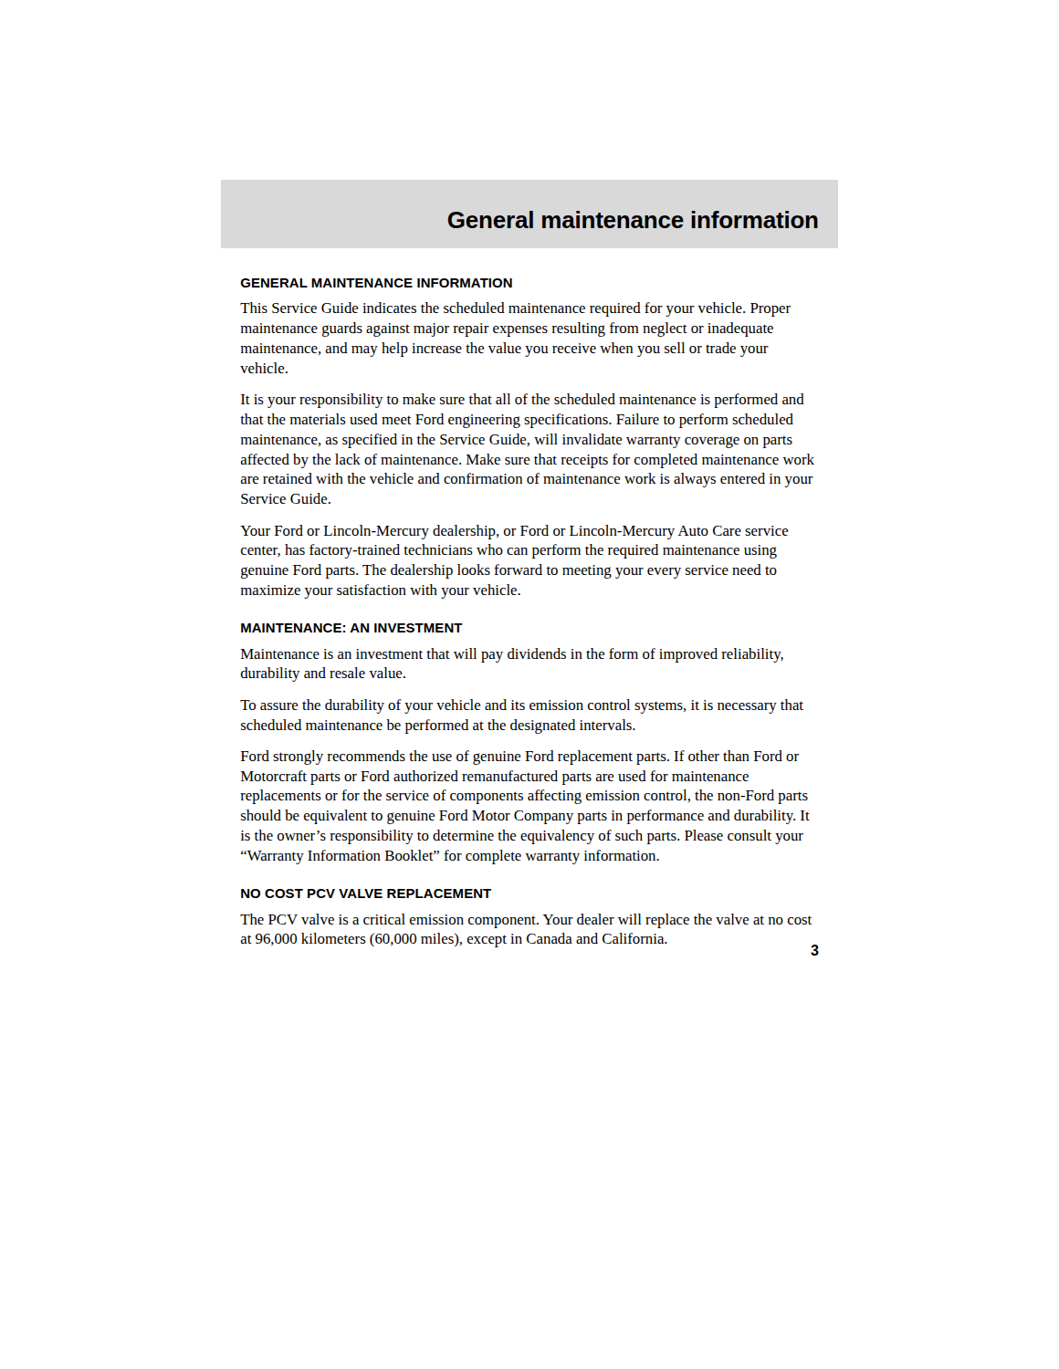General maintenance information
GENERAL MAINTENANCE INFORMATION
This Service Guide indicates the scheduled maintenance required for your vehicle. Proper maintenance guards against major repair expenses resulting from neglect or inadequate maintenance, and may help increase the value you receive when you sell or trade your vehicle.
It is your responsibility to make sure that all of the scheduled maintenance is performed and that the materials used meet Ford engineering specifications. Failure to perform scheduled maintenance, as specified in the Service Guide, will invalidate warranty coverage on parts affected by the lack of maintenance. Make sure that receipts for completed maintenance work are retained with the vehicle and confirmation of maintenance work is always entered in your Service Guide.
Your Ford or Lincoln-Mercury dealership, or Ford or Lincoln-Mercury Auto Care service center, has factory-trained technicians who can perform the required maintenance using genuine Ford parts. The dealership looks forward to meeting your every service need to maximize your satisfaction with your vehicle.
MAINTENANCE: AN INVESTMENT
Maintenance is an investment that will pay dividends in the form of improved reliability, durability and resale value.
To assure the durability of your vehicle and its emission control systems, it is necessary that scheduled maintenance be performed at the designated intervals.
Ford strongly recommends the use of genuine Ford replacement parts. If other than Ford or Motorcraft parts or Ford authorized remanufactured parts are used for maintenance replacements or for the service of components affecting emission control, the non-Ford parts should be equivalent to genuine Ford Motor Company parts in performance and durability. It is the owner’s responsibility to determine the equivalency of such parts. Please consult your “Warranty Information Booklet” for complete warranty information.
NO COST PCV VALVE REPLACEMENT
The PCV valve is a critical emission component. Your dealer will replace the valve at no cost at 96,000 kilometers (60,000 miles), except in Canada and California.
3